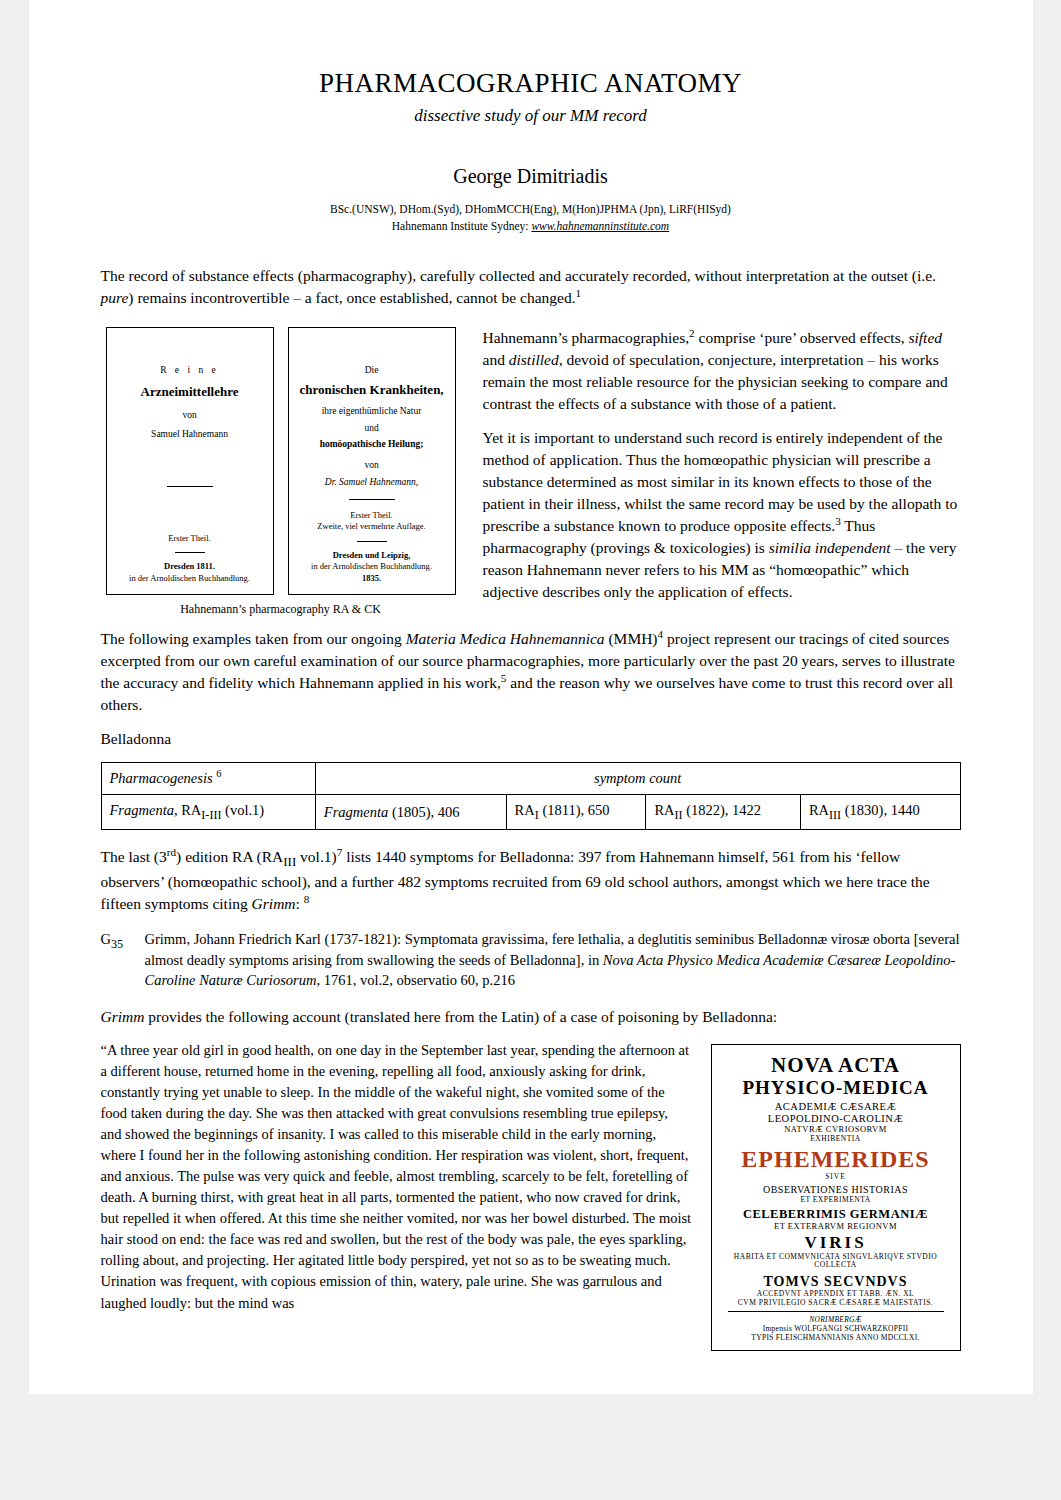PHARMACOGRAPHIC ANATOMY
dissective study of our MM record
George Dimitriadis
BSc.(UNSW), DHom.(Syd), DHomMCCH(Eng), M(Hon)JPHMA (Jpn), LiRF(HISyd)
Hahnemann Institute Sydney: www.hahnemanninstitute.com
The record of substance effects (pharmacography), carefully collected and accurately recorded, without interpretation at the outset (i.e. pure) remains incontrovertible – a fact, once established, cannot be changed.1
R e i n e
Arzneimittellehre
von
Samuel Hahnemann
Erster Theil.
Dresden 1811.
in der Arnoldischen Buchhandlung.
Die
chronischen Krankheiten,
ihre eigenthümliche Natur
und
homöopathische Heilung;
von
Dr. Samuel Hahnemann,
Erster Theil.
Zweite, viel vermehrte Auflage.
Dresden und Leipzig,
in der Arnoldischen Buchhandlung.
1835.
Hahnemann’s pharmacography RA & CK
Hahnemann’s pharmacographies,2 comprise ‘pure’ observed effects, sifted and distilled, devoid of speculation, conjecture, interpretation – his works remain the most reliable resource for the physician seeking to compare and contrast the effects of a substance with those of a patient.
Yet it is important to understand such record is entirely independent of the method of application. Thus the homœopathic physician will prescribe a substance determined as most similar in its known effects to those of the patient in their illness, whilst the same record may be used by the allopath to prescribe a substance known to produce opposite effects.3 Thus pharmacography (provings & toxicologies) is similia independent – the very reason Hahnemann never refers to his MM as “homœopathic” which adjective describes only the application of effects.
The following examples taken from our ongoing Materia Medica Hahnemannica (MMH)4 project represent our tracings of cited sources excerpted from our own careful examination of our source pharmacographies, more particularly over the past 20 years, serves to illustrate the accuracy and fidelity which Hahnemann applied in his work,5 and the reason why we ourselves have come to trust this record over all others.
Belladonna
| Pharmacogenesis 6 | symptom count |
| Fragmenta , RA I-III (vol.1) | Fragmenta (1805), 406 | RA I (1811), 650 | RA II (1822), 1422 | RA III (1830), 1440 |
The last (3rd) edition RA (RAIII vol.1)7 lists 1440 symptoms for Belladonna: 397 from Hahnemann himself, 561 from his ‘fellow observers’ (homœopathic school), and a further 482 symptoms recruited from 69 old school authors, amongst which we here trace the fifteen symptoms citing Grimm: 8
G35
Grimm, Johann Friedrich Karl (1737-1821): Symptomata gravissima, fere lethalia, a deglutitis seminibus Belladonnæ virosæ oborta [several almost deadly symptoms arising from swallowing the seeds of Belladonna], in Nova Acta Physico Medica Academiæ Cæsareæ Leopoldino-Caroline Naturæ Curiosorum, 1761, vol.2, observatio 60, p.216
Grimm provides the following account (translated here from the Latin) of a case of poisoning by Belladonna:
NOVA ACTA
PHYSICO‑MEDICA
ACADEMIÆ CÆSAREÆ
LEOPOLDINO‑CAROLINÆ
NATVRÆ CVRIOSORVM
EXHIBENTIA
EPHEMERIDES
SIVE
OBSERVATIONES HISTORIAS
ET EXPERIMENTA
CELEBERRIMIS GERMANIÆ
ET EXTERARVM REGIONVM
VIRIS
HABITA ET COMMVNICATA SINGVLARIQVE STVDIO
COLLECTA
TOMVS SECVNDVS
ACCEDVNT APPENDIX ET TABB. ÆN. XL
CVM PRIVILEGIO SACRÆ CÆSAREÆ MAIESTATIS.
NORIMBERGÆ
Impensis WOLFGANGI SCHWARZKOPFII
TYPIS FLEISCHMANNIANIS ANNO MDCCLXI.
“A three year old girl in good health, on one day in the September last year, spending the afternoon at a different house, returned home in the evening, repelling all food, anxiously asking for drink, constantly trying yet unable to sleep. In the middle of the wakeful night, she vomited some of the food taken during the day. She was then attacked with great convulsions resembling true epilepsy, and showed the beginnings of insanity. I was called to this miserable child in the early morning, where I found her in the following astonishing condition. Her respiration was violent, short, frequent, and anxious. The pulse was very quick and feeble, almost trembling, scarcely to be felt, foretelling of death. A burning thirst, with great heat in all parts, tormented the patient, who now craved for drink, but repelled it when offered. At this time she neither vomited, nor was her bowel disturbed. The moist hair stood on end: the face was red and swollen, but the rest of the body was pale, the eyes sparkling, rolling about, and projecting. Her agitated little body perspired, yet not so as to be sweating much. Urination was frequent, with copious emission of thin, watery, pale urine. She was garrulous and laughed loudly: but the mind was